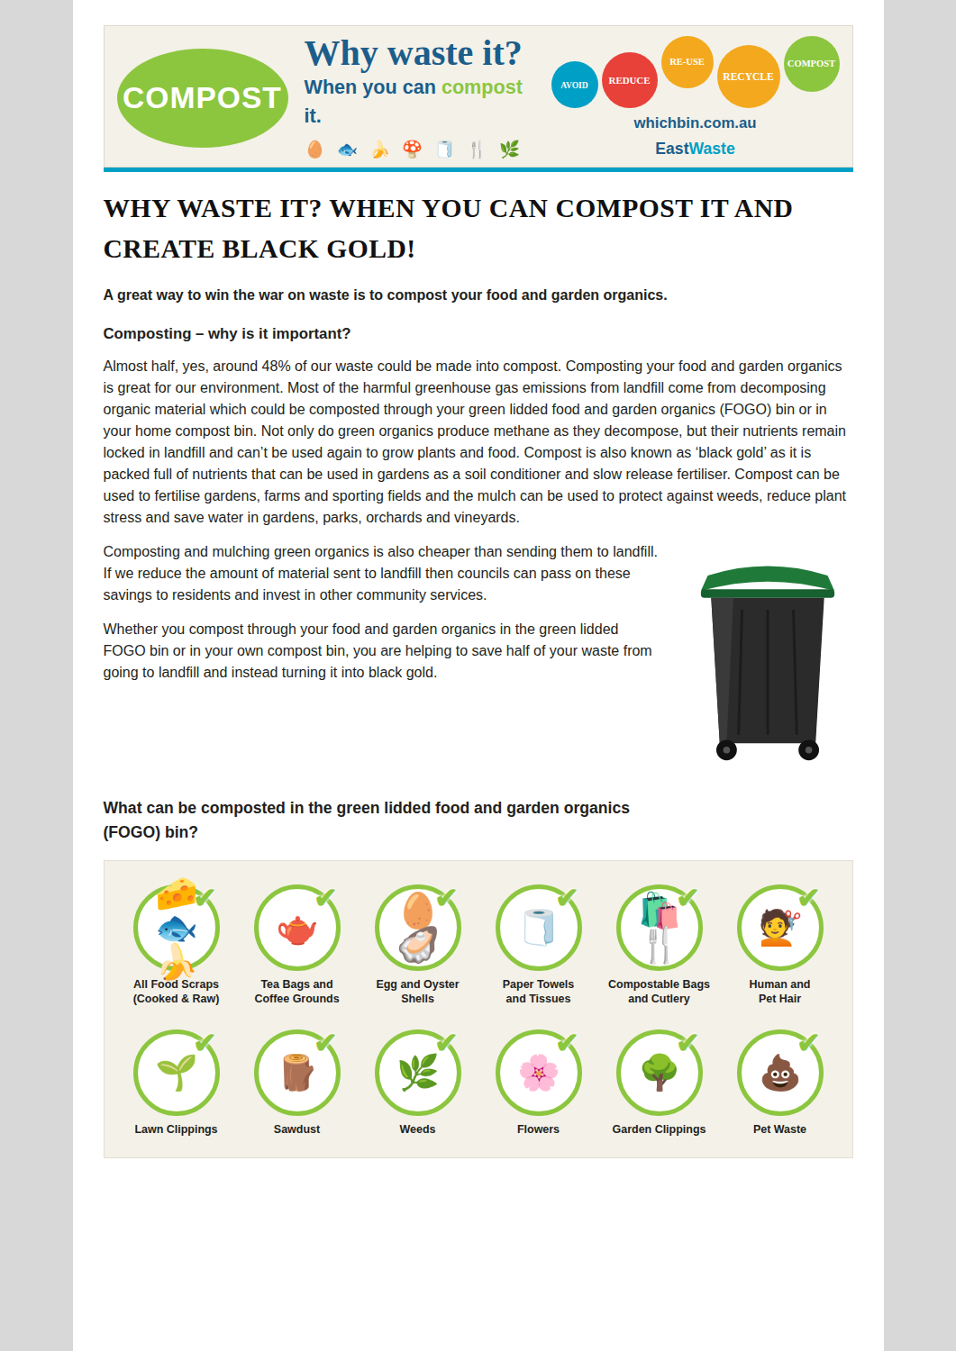COMPOST
Why waste it?
When you can compost it.
🥚 🐟 🍌 🍄 🧻 🍴 🌿
Avoid
Reduce
Re-use
Recycle
Compost
whichbin.com.au
East Waste
Why waste it? When you can compost it and create black gold!
A great way to win the war on waste is to compost your food and garden organics.
Composting – why is it important?
Almost half, yes, around 48% of our waste could be made into compost. Composting your food and garden organics is great for our environment. Most of the harmful greenhouse gas emissions from landfill come from decomposing organic material which could be composted through your green lidded food and garden organics (FOGO) bin or in your home compost bin. Not only do green organics produce methane as they decompose, but their nutrients remain locked in landfill and can’t be used again to grow plants and food. Compost is also known as ‘black gold’ as it is packed full of nutrients that can be used in gardens as a soil conditioner and slow release fertiliser. Compost can be used to fertilise gardens, farms and sporting fields and the mulch can be used to protect against weeds, reduce plant stress and save water in gardens, parks, orchards and vineyards.
Composting and mulching green organics is also cheaper than sending them to landfill. If we reduce the amount of material sent to landfill then councils can pass on these savings to residents and invest in other community services.
Whether you compost through your food and garden organics in the green lidded FOGO bin or in your own compost bin, you are helping to save half of your waste from going to landfill and instead turning it into black gold.
What can be composted in the green lidded food and garden organics (FOGO) bin?
🧀🐟🍌✔
All Food Scraps
(Cooked & Raw)
🫖✔
Tea Bags and
Coffee Grounds
🥚🦪✔
Egg and Oyster
Shells
🧻✔
Paper Towels
and Tissues
🛍️🍴✔
Compostable Bags
and Cutlery
💇✔
Human and
Pet Hair
🌱✔
Lawn Clippings
🪵✔
Sawdust
🌿✔
Weeds
🌸✔
Flowers
🌳✔
Garden Clippings
💩✔
Pet Waste